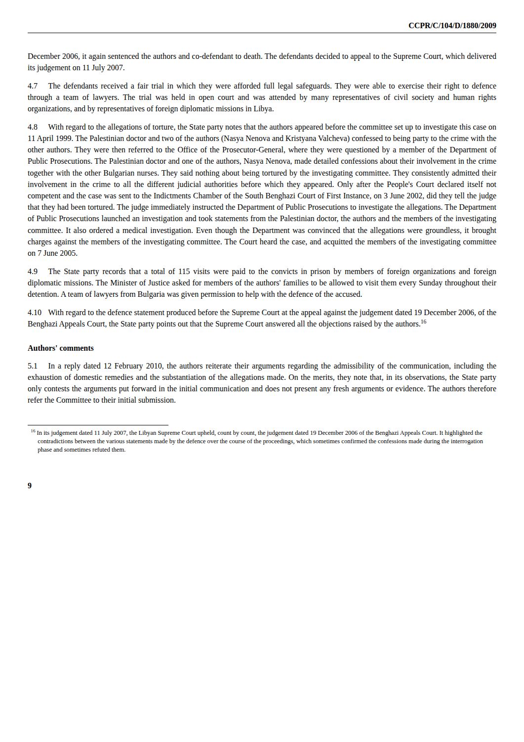CCPR/C/104/D/1880/2009
December 2006, it again sentenced the authors and co-defendant to death. The defendants decided to appeal to the Supreme Court, which delivered its judgement on 11 July 2007.
4.7 The defendants received a fair trial in which they were afforded full legal safeguards. They were able to exercise their right to defence through a team of lawyers. The trial was held in open court and was attended by many representatives of civil society and human rights organizations, and by representatives of foreign diplomatic missions in Libya.
4.8 With regard to the allegations of torture, the State party notes that the authors appeared before the committee set up to investigate this case on 11 April 1999. The Palestinian doctor and two of the authors (Nasya Nenova and Kristyana Valcheva) confessed to being party to the crime with the other authors. They were then referred to the Office of the Prosecutor-General, where they were questioned by a member of the Department of Public Prosecutions. The Palestinian doctor and one of the authors, Nasya Nenova, made detailed confessions about their involvement in the crime together with the other Bulgarian nurses. They said nothing about being tortured by the investigating committee. They consistently admitted their involvement in the crime to all the different judicial authorities before which they appeared. Only after the People's Court declared itself not competent and the case was sent to the Indictments Chamber of the South Benghazi Court of First Instance, on 3 June 2002, did they tell the judge that they had been tortured. The judge immediately instructed the Department of Public Prosecutions to investigate the allegations. The Department of Public Prosecutions launched an investigation and took statements from the Palestinian doctor, the authors and the members of the investigating committee. It also ordered a medical investigation. Even though the Department was convinced that the allegations were groundless, it brought charges against the members of the investigating committee. The Court heard the case, and acquitted the members of the investigating committee on 7 June 2005.
4.9 The State party records that a total of 115 visits were paid to the convicts in prison by members of foreign organizations and foreign diplomatic missions. The Minister of Justice asked for members of the authors' families to be allowed to visit them every Sunday throughout their detention. A team of lawyers from Bulgaria was given permission to help with the defence of the accused.
4.10 With regard to the defence statement produced before the Supreme Court at the appeal against the judgement dated 19 December 2006, of the Benghazi Appeals Court, the State party points out that the Supreme Court answered all the objections raised by the authors.16
Authors' comments
5.1 In a reply dated 12 February 2010, the authors reiterate their arguments regarding the admissibility of the communication, including the exhaustion of domestic remedies and the substantiation of the allegations made. On the merits, they note that, in its observations, the State party only contests the arguments put forward in the initial communication and does not present any fresh arguments or evidence. The authors therefore refer the Committee to their initial submission.
16 In its judgement dated 11 July 2007, the Libyan Supreme Court upheld, count by count, the judgement dated 19 December 2006 of the Benghazi Appeals Court. It highlighted the contradictions between the various statements made by the defence over the course of the proceedings, which sometimes confirmed the confessions made during the interrogation phase and sometimes refuted them.
9